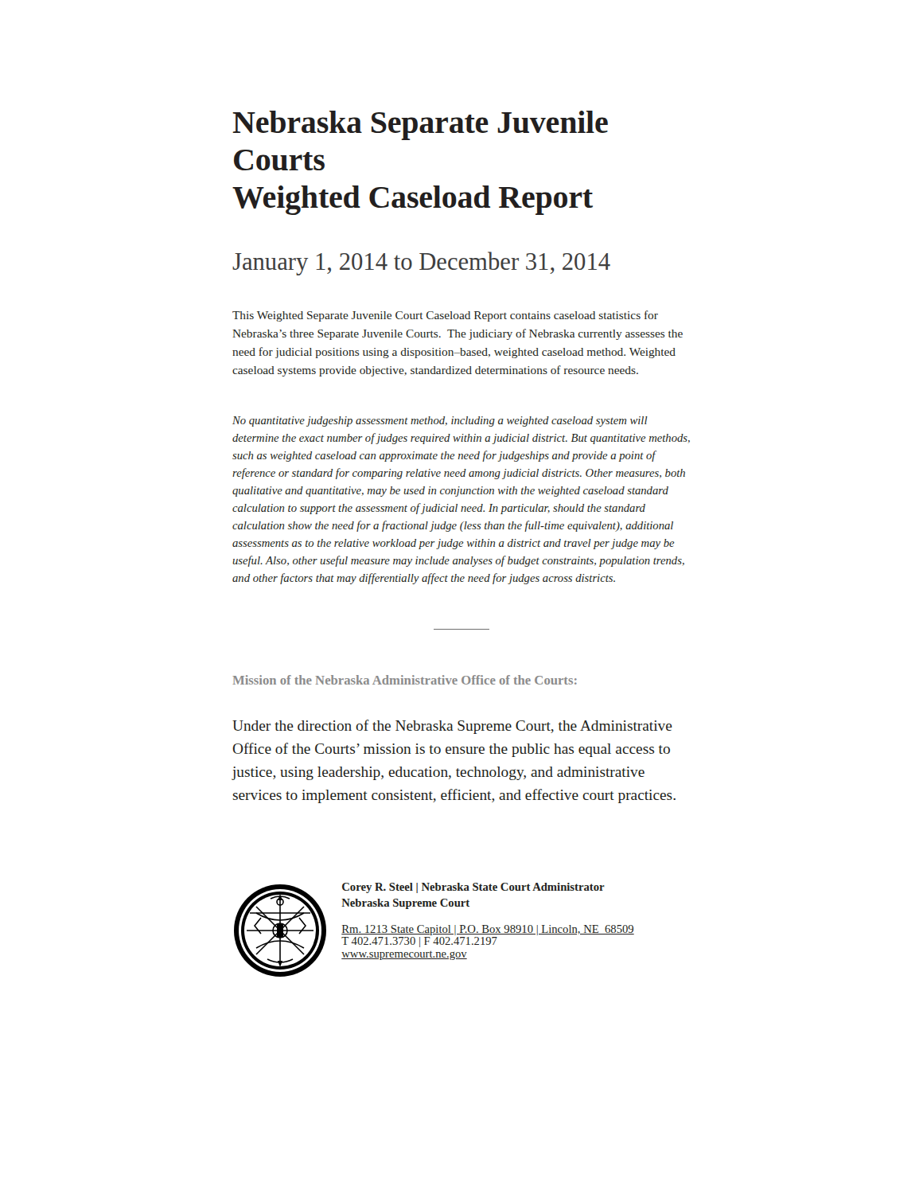Nebraska Separate Juvenile Courts
Weighted Caseload Report
January 1, 2014 to December 31, 2014
This Weighted Separate Juvenile Court Caseload Report contains caseload statistics for Nebraska’s three Separate Juvenile Courts. The judiciary of Nebraska currently assesses the need for judicial positions using a disposition–based, weighted caseload method. Weighted caseload systems provide objective, standardized determinations of resource needs.
No quantitative judgeship assessment method, including a weighted caseload system will determine the exact number of judges required within a judicial district. But quantitative methods, such as weighted caseload can approximate the need for judgeships and provide a point of reference or standard for comparing relative need among judicial districts. Other measures, both qualitative and quantitative, may be used in conjunction with the weighted caseload standard calculation to support the assessment of judicial need. In particular, should the standard calculation show the need for a fractional judge (less than the full-time equivalent), additional assessments as to the relative workload per judge within a district and travel per judge may be useful. Also, other useful measure may include analyses of budget constraints, population trends, and other factors that may differentially affect the need for judges across districts.
Mission of the Nebraska Administrative Office of the Courts:
Under the direction of the Nebraska Supreme Court, the Administrative Office of the Courts’ mission is to ensure the public has equal access to justice, using leadership, education, technology, and administrative services to implement consistent, efficient, and effective court practices.
Corey R. Steel | Nebraska State Court Administrator
Nebraska Supreme Court
Rm. 1213 State Capitol | P.O. Box 98910 | Lincoln, NE 68509
T 402.471.3730 | F 402.471.2197
www.supremecourt.ne.gov